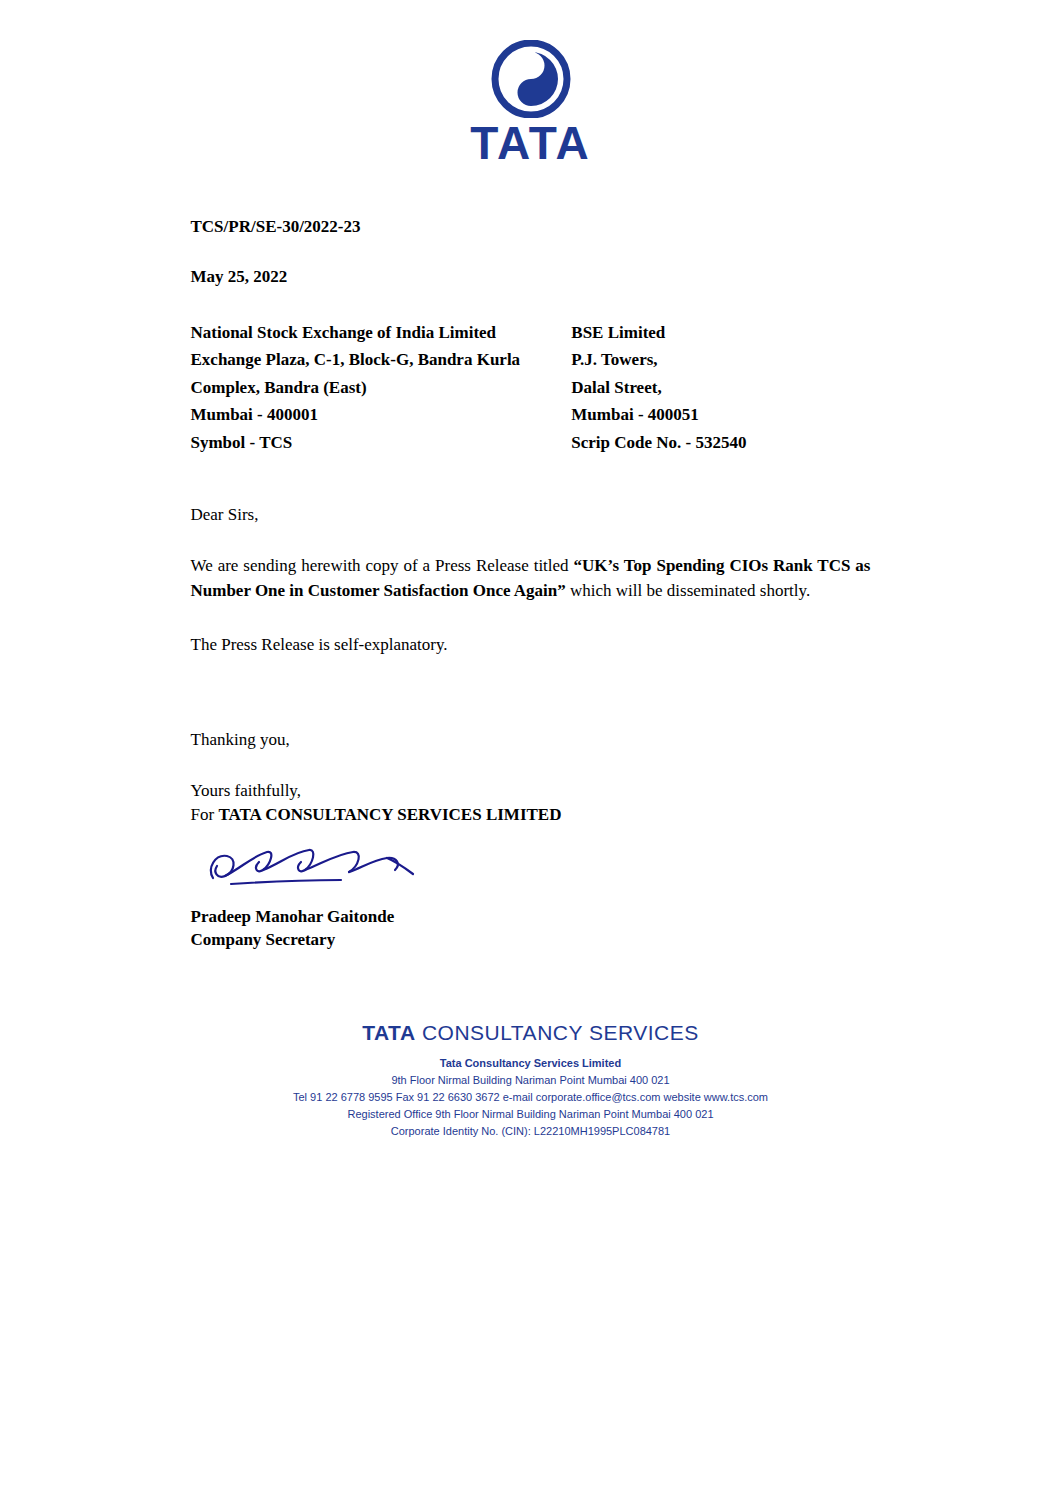TATA
TCS/PR/SE-30/2022-23
May 25, 2022
| National Stock Exchange of India Limited | BSE Limited |
| Exchange Plaza, C-1, Block-G, Bandra Kurla | P.J. Towers, |
| Complex, Bandra (East) | Dalal Street, |
| Mumbai - 400001 | Mumbai - 400051 |
| Symbol - TCS | Scrip Code No. - 532540 |
Dear Sirs,
We are sending herewith copy of a Press Release titled “UK’s Top Spending CIOs Rank TCS as Number One in Customer Satisfaction Once Again” which will be disseminated shortly.
The Press Release is self-explanatory.
Thanking you,
Yours faithfully,
For TATA CONSULTANCY SERVICES LIMITED
Pradeep Manohar Gaitonde
Company Secretary
TATA CONSULTANCY SERVICES
Tata Consultancy Services Limited
9th Floor Nirmal Building Nariman Point Mumbai 400 021
Tel 91 22 6778 9595 Fax 91 22 6630 3672 e-mail corporate.office@tcs.com website www.tcs.com
Registered Office 9th Floor Nirmal Building Nariman Point Mumbai 400 021
Corporate Identity No. (CIN): L22210MH1995PLC084781